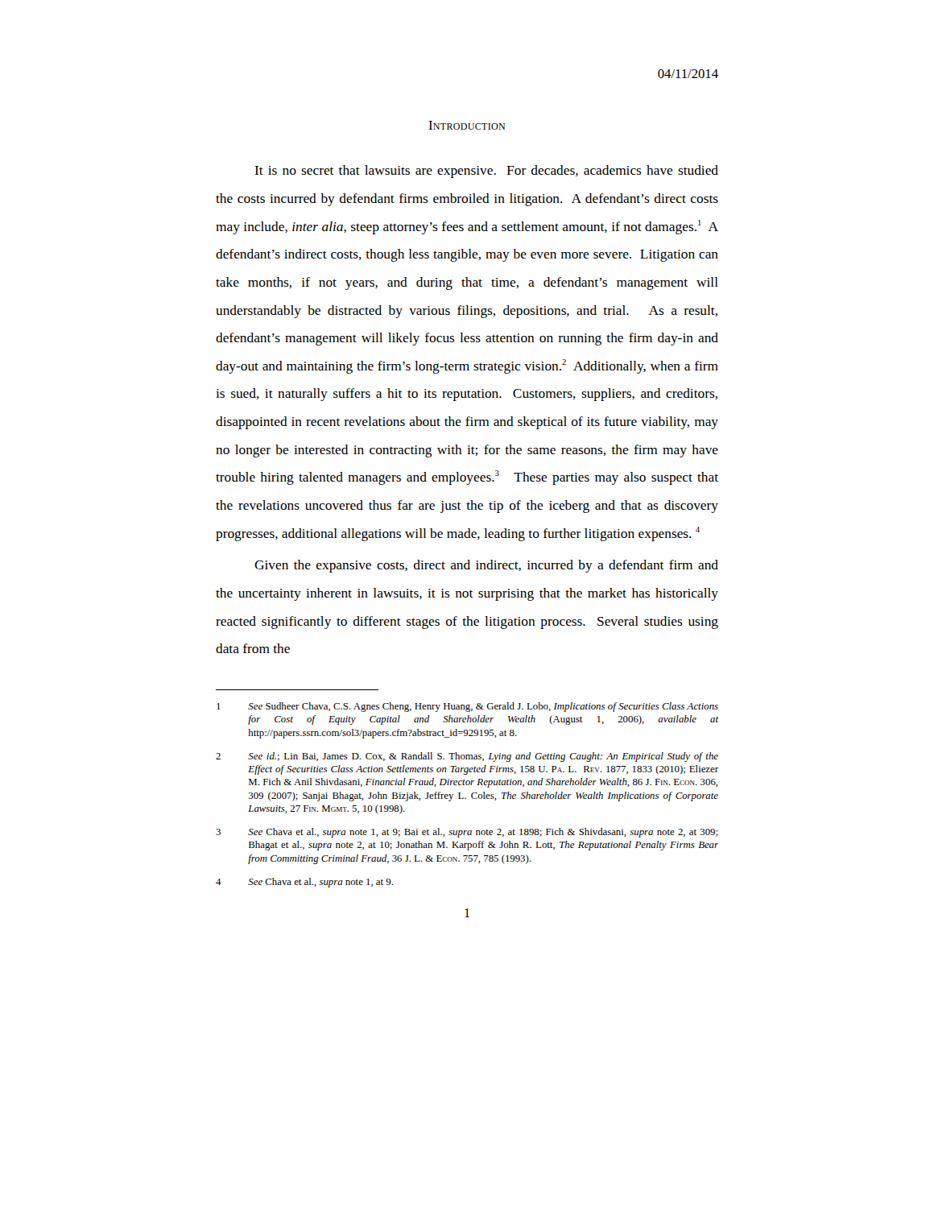04/11/2014
Introduction
It is no secret that lawsuits are expensive. For decades, academics have studied the costs incurred by defendant firms embroiled in litigation. A defendant’s direct costs may include, inter alia, steep attorney’s fees and a settlement amount, if not damages.1 A defendant’s indirect costs, though less tangible, may be even more severe. Litigation can take months, if not years, and during that time, a defendant’s management will understandably be distracted by various filings, depositions, and trial. As a result, defendant’s management will likely focus less attention on running the firm day-in and day-out and maintaining the firm’s long-term strategic vision.2 Additionally, when a firm is sued, it naturally suffers a hit to its reputation. Customers, suppliers, and creditors, disappointed in recent revelations about the firm and skeptical of its future viability, may no longer be interested in contracting with it; for the same reasons, the firm may have trouble hiring talented managers and employees.3 These parties may also suspect that the revelations uncovered thus far are just the tip of the iceberg and that as discovery progresses, additional allegations will be made, leading to further litigation expenses. 4
Given the expansive costs, direct and indirect, incurred by a defendant firm and the uncertainty inherent in lawsuits, it is not surprising that the market has historically reacted significantly to different stages of the litigation process. Several studies using data from the
1
See Sudheer Chava, C.S. Agnes Cheng, Henry Huang, & Gerald J. Lobo, Implications of Securities Class Actions for Cost of Equity Capital and Shareholder Wealth (August 1, 2006), available at http://papers.ssrn.com/sol3/papers.cfm?abstract_id=929195, at 8.
2
See id.; Lin Bai, James D. Cox, & Randall S. Thomas, Lying and Getting Caught: An Empirical Study of the Effect of Securities Class Action Settlements on Targeted Firms, 158 U. Pa. L. Rev. 1877, 1833 (2010); Eliezer M. Fich & Anil Shivdasani, Financial Fraud, Director Reputation, and Shareholder Wealth, 86 J. Fin. Econ. 306, 309 (2007); Sanjai Bhagat, John Bizjak, Jeffrey L. Coles, The Shareholder Wealth Implications of Corporate Lawsuits, 27 Fin. Mgmt. 5, 10 (1998).
3
See Chava et al., supra note 1, at 9; Bai et al., supra note 2, at 1898; Fich & Shivdasani, supra note 2, at 309; Bhagat et al., supra note 2, at 10; Jonathan M. Karpoff & John R. Lott, The Reputational Penalty Firms Bear from Committing Criminal Fraud, 36 J. L. & Econ. 757, 785 (1993).
4
See Chava et al., supra note 1, at 9.
1